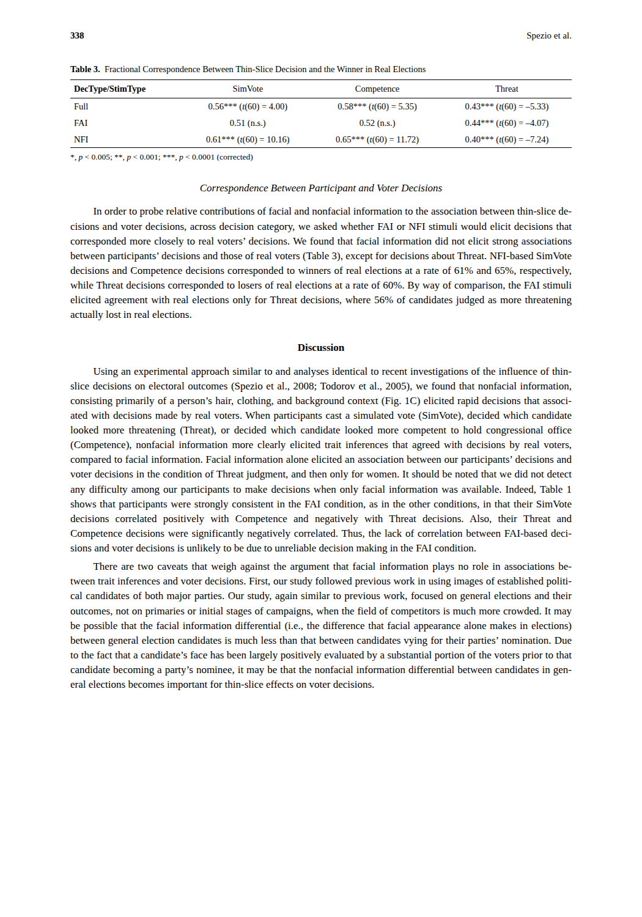338 Spezio et al.
Table 3. Fractional Correspondence Between Thin-Slice Decision and the Winner in Real Elections
| DecType/StimType | SimVote | Competence | Threat |
| --- | --- | --- | --- |
| Full | 0.56*** ( t (60) = 4.00) | 0.58*** ( t (60) = 5.35) | 0.43*** ( t (60) = –5.33) |
| FAI | 0.51 (n.s.) | 0.52 (n.s.) | 0.44*** ( t (60) = –4.07) |
| NFI | 0.61*** ( t (60) = 10.16) | 0.65*** ( t (60) = 11.72) | 0.40*** ( t (60) = –7.24) |
*, p < 0.005; **, p < 0.001; ***, p < 0.0001 (corrected)
Correspondence Between Participant and Voter Decisions
In order to probe relative contributions of facial and nonfacial information to the association between thin-slice decisions and voter decisions, across decision category, we asked whether FAI or NFI stimuli would elicit decisions that corresponded more closely to real voters’ decisions. We found that facial information did not elicit strong associations between participants’ decisions and those of real voters (Table 3), except for decisions about Threat. NFI-based SimVote decisions and Competence decisions corresponded to winners of real elections at a rate of 61% and 65%, respectively, while Threat decisions corresponded to losers of real elections at a rate of 60%. By way of comparison, the FAI stimuli elicited agreement with real elections only for Threat decisions, where 56% of candidates judged as more threatening actually lost in real elections.
Discussion
Using an experimental approach similar to and analyses identical to recent investigations of the influence of thin-slice decisions on electoral outcomes (Spezio et al., 2008; Todorov et al., 2005), we found that nonfacial information, consisting primarily of a person’s hair, clothing, and background context (Fig. 1C) elicited rapid decisions that associated with decisions made by real voters. When participants cast a simulated vote (SimVote), decided which candidate looked more threatening (Threat), or decided which candidate looked more competent to hold congressional office (Competence), nonfacial information more clearly elicited trait inferences that agreed with decisions by real voters, compared to facial information. Facial information alone elicited an association between our participants’ decisions and voter decisions in the condition of Threat judgment, and then only for women. It should be noted that we did not detect any difficulty among our participants to make decisions when only facial information was available. Indeed, Table 1 shows that participants were strongly consistent in the FAI condition, as in the other conditions, in that their SimVote decisions correlated positively with Competence and negatively with Threat decisions. Also, their Threat and Competence decisions were significantly negatively correlated. Thus, the lack of correlation between FAI-based decisions and voter decisions is unlikely to be due to unreliable decision making in the FAI condition.
There are two caveats that weigh against the argument that facial information plays no role in associations between trait inferences and voter decisions. First, our study followed previous work in using images of established political candidates of both major parties. Our study, again similar to previous work, focused on general elections and their outcomes, not on primaries or initial stages of campaigns, when the field of competitors is much more crowded. It may be possible that the facial information differential (i.e., the difference that facial appearance alone makes in elections) between general election candidates is much less than that between candidates vying for their parties’ nomination. Due to the fact that a candidate’s face has been largely positively evaluated by a substantial portion of the voters prior to that candidate becoming a party’s nominee, it may be that the nonfacial information differential between candidates in general elections becomes important for thin-slice effects on voter decisions.